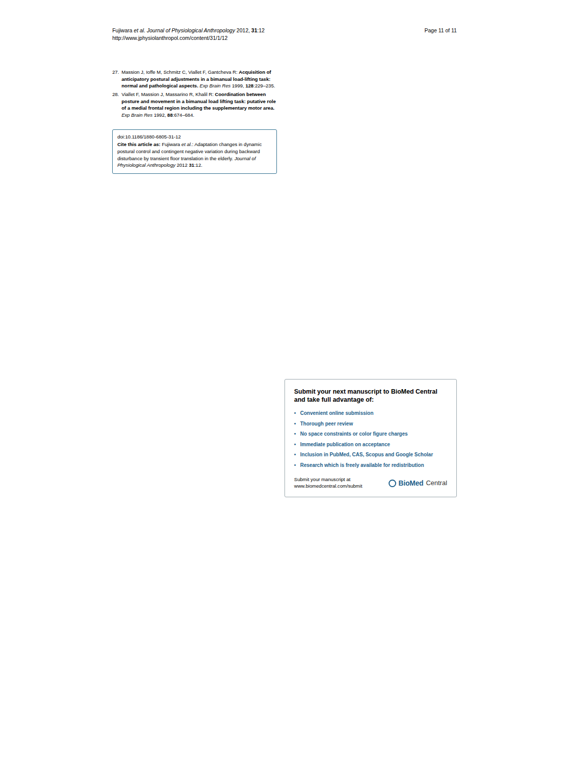Fujiwara et al. Journal of Physiological Anthropology 2012, 31:12
http://www.jphysiolanthropol.com/content/31/1/12
Page 11 of 11
27. Massion J, Ioffe M, Schmitz C, Viallet F, Gantcheva R: Acquisition of anticipatory postural adjustments in a bimanual load-lifting task: normal and pathological aspects. Exp Brain Res 1999, 128:229–235.
28. Viallet F, Massion J, Massarino R, Khalil R: Coordination between posture and movement in a bimanual load lifting task: putative role of a medial frontal region including the supplementary motor area. Exp Brain Res 1992, 88:674–684.
doi:10.1186/1880-6805-31-12
Cite this article as: Fujiwara et al.: Adaptation changes in dynamic postural control and contingent negative variation during backward disturbance by transient floor translation in the elderly. Journal of Physiological Anthropology 2012 31:12.
Submit your next manuscript to BioMed Central
and take full advantage of:
Convenient online submission
Thorough peer review
No space constraints or color figure charges
Immediate publication on acceptance
Inclusion in PubMed, CAS, Scopus and Google Scholar
Research which is freely available for redistribution
Submit your manuscript at
www.biomedcentral.com/submit
BioMed Central